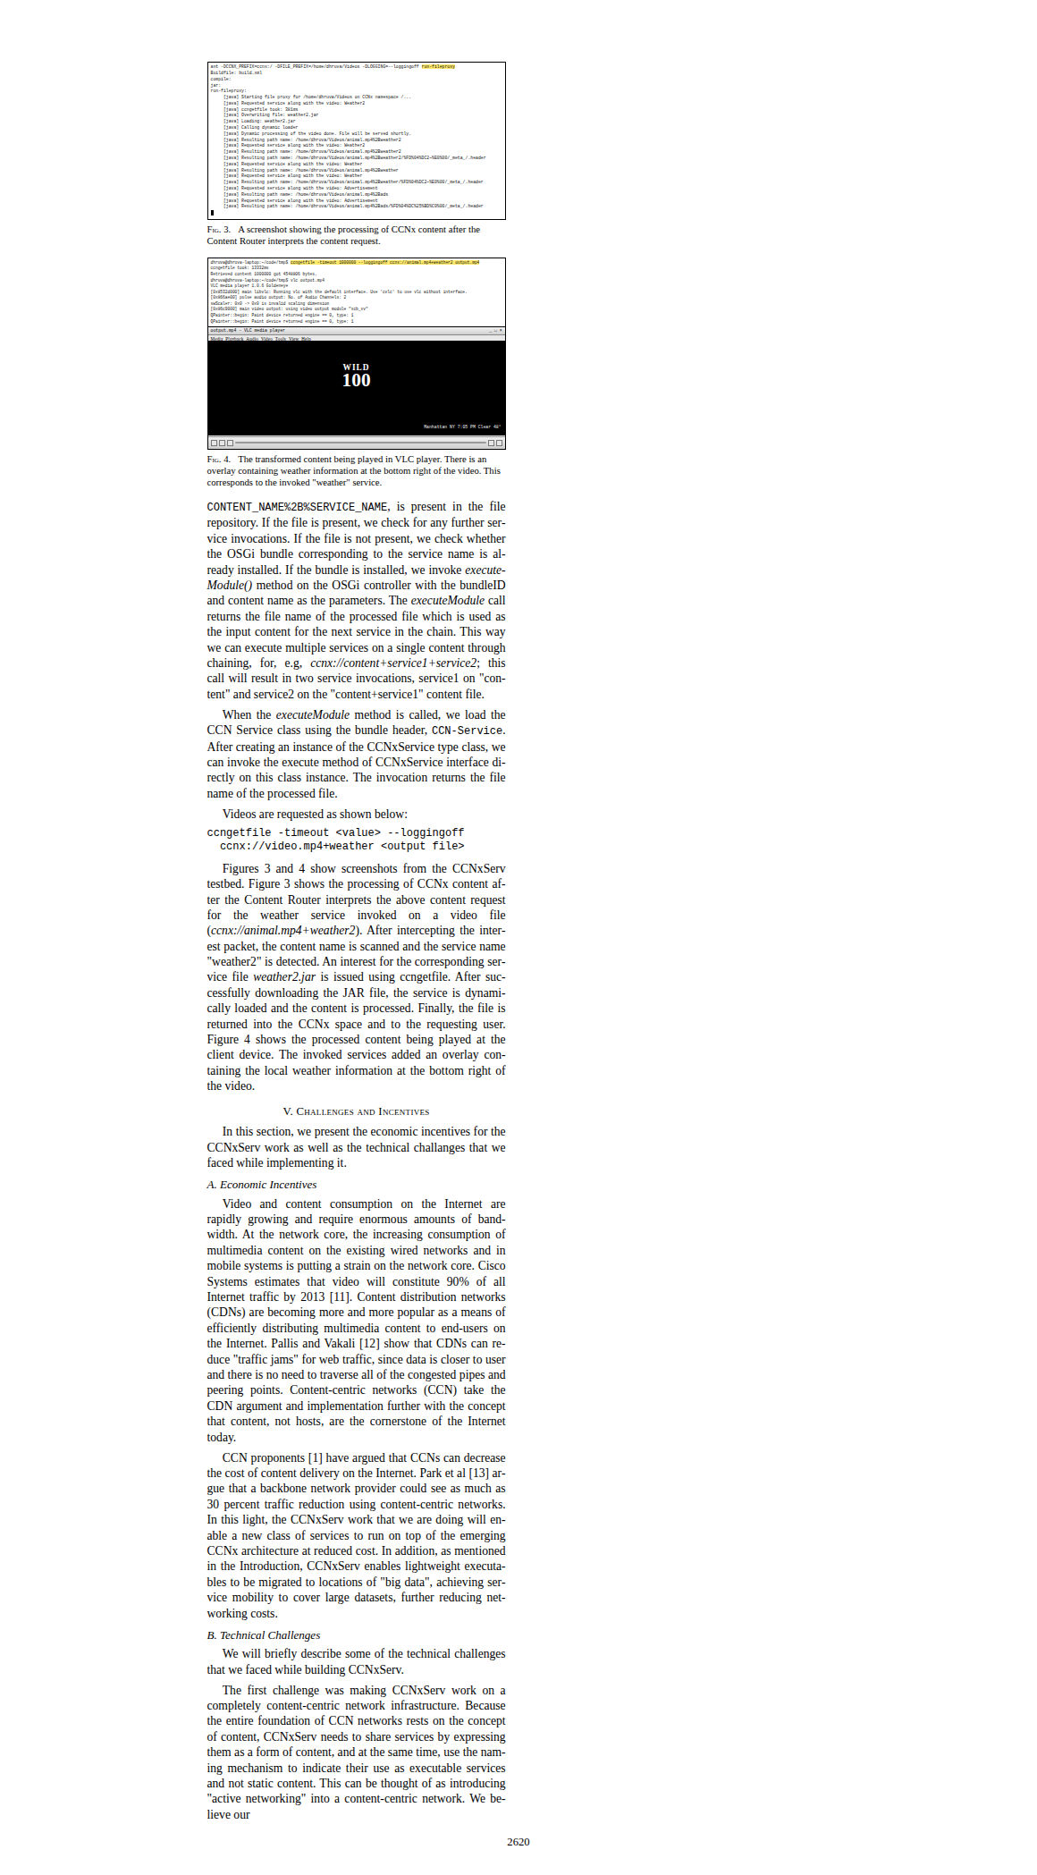ant -DCCNX_PREFIX=ccnx:/ -DFILE_PREFIX=/home/dhruva/Videos -DLOGGING=--loggingoff run-fileproxy Buildfile: build.xml compile: jar: run-fileproxy: [java] Starting file proxy for /home/dhruva/Videos on CCNx namespace /... [java] Requested service along with the video: Weather2 [java] ccngetfile took: 381ms [java] Overwriting file: weather2.jar [java] Loading: weather2.jar [java] Calling dynamic loader [java] Dynamic processing of the video done. File will be served shortly. [java] Resulting path name: /home/dhruva/Videos/animal.mp4%2Bweather2 [java] Requested service along with the video: Weather2 [java] Resulting path name: /home/dhruva/Videos/animal.mp4%2Bweather2 [java] Resulting path name: /home/dhruva/Videos/animal.mp4%2Bweather2/%FD%04%DC2~%E0%00/_meta_/.header [java] Requested service along with the video: Weather [java] Resulting path name: /home/dhruva/Videos/animal.mp4%2Bweather [java] Requested service along with the video: Weather [java] Resulting path name: /home/dhruva/Videos/animal.mp4%2Bweather/%FD%04%DC2~%E0%00/_meta_/.header [java] Requested service along with the video: Advertisement [java] Resulting path name: /home/dhruva/Videos/animal.mp4%2Bads [java] Requested service along with the video: Advertisement [java] Resulting path name: /home/dhruva/Videos/animal.mp4%2Bads/%FD%04%DC%25%BD%C0%00/_meta_/.header
Fig. 3. A screenshot showing the processing of CCNx content after the Content Router interprets the content request.
dhruva@dhruva-laptop:~/code/tmp$ ccngetfile -timeout 1000000 --loggingoff ccnx://animal.mp4+weather2 output.mp4 ccngetfile took: 13332ms Retrieved content 1000000 got 4548806 bytes. dhruva@dhruva-laptop:~/code/tmp$ vlc output.mp4 VLC media player 1.0.6 Goldeneye [0x8532d000] main libvlc: Running vlc with the default interface. Use 'cvlc' to use vlc without interface. [0x866ae00] pulse audio output: No. of Audio Channels: 2 swScaler: 0x0 -> 0x0 is invalid scaling dimension [0x86c9000] main video output: using video output module "xcb_xv" QPainter::begin: Paint device returned engine == 0, type: 1 QPainter::begin: Paint device returned engine == 0, type: 1
output.mp4 - VLC media player_ □ ×
Media Playback Audio Video Tools View Help
WILD
100
Manhattan NY 7:05 PM Clear 48°
Fig. 4. The transformed content being played in VLC player. There is an overlay containing weather information at the bottom right of the video. This corresponds to the invoked "weather" service.
CONTENT_NAME%2B%SERVICE_NAME, is present in the file repository. If the file is present, we check for any further service invocations. If the file is not present, we check whether the OSGi bundle corresponding to the service name is already installed. If the bundle is installed, we invoke executeModule() method on the OSGi controller with the bundleID and content name as the parameters. The executeModule call returns the file name of the processed file which is used as the input content for the next service in the chain. This way we can execute multiple services on a single content through chaining, for, e.g, ccnx://content+service1+service2; this call will result in two service invocations, service1 on "content" and service2 on the "content+service1" content file.
When the executeModule method is called, we load the CCN Service class using the bundle header, CCN-Service. After creating an instance of the CCNxService type class, we can invoke the execute method of CCNxService interface directly on this class instance. The invocation returns the file name of the processed file.
Videos are requested as shown below:
ccngetfile -timeout <value> --loggingoff
  ccnx://video.mp4+weather <output file>
Figures 3 and 4 show screenshots from the CCNxServ testbed. Figure 3 shows the processing of CCNx content after the Content Router interprets the above content request for the weather service invoked on a video file (ccnx://animal.mp4+weather2). After intercepting the interest packet, the content name is scanned and the service name "weather2" is detected. An interest for the corresponding service file weather2.jar is issued using ccngetfile. After successfully downloading the JAR file, the service is dynamically loaded and the content is processed. Finally, the file is returned into the CCNx space and to the requesting user. Figure 4 shows the processed content being played at the client device. The invoked services added an overlay containing the local weather information at the bottom right of the video.
V. Challenges and Incentives
In this section, we present the economic incentives for the CCNxServ work as well as the technical challanges that we faced while implementing it.
A. Economic Incentives
Video and content consumption on the Internet are rapidly growing and require enormous amounts of bandwidth. At the network core, the increasing consumption of multimedia content on the existing wired networks and in mobile systems is putting a strain on the network core. Cisco Systems estimates that video will constitute 90% of all Internet traffic by 2013 [11]. Content distribution networks (CDNs) are becoming more and more popular as a means of efficiently distributing multimedia content to end-users on the Internet. Pallis and Vakali [12] show that CDNs can reduce "traffic jams" for web traffic, since data is closer to user and there is no need to traverse all of the congested pipes and peering points. Content-centric networks (CCN) take the CDN argument and implementation further with the concept that content, not hosts, are the cornerstone of the Internet today.
CCN proponents [1] have argued that CCNs can decrease the cost of content delivery on the Internet. Park et al [13] argue that a backbone network provider could see as much as 30 percent traffic reduction using content-centric networks. In this light, the CCNxServ work that we are doing will enable a new class of services to run on top of the emerging CCNx architecture at reduced cost. In addition, as mentioned in the Introduction, CCNxServ enables lightweight executables to be migrated to locations of "big data", achieving service mobility to cover large datasets, further reducing networking costs.
B. Technical Challenges
We will briefly describe some of the technical challenges that we faced while building CCNxServ.
The first challenge was making CCNxServ work on a completely content-centric network infrastructure. Because the entire foundation of CCN networks rests on the concept of content, CCNxServ needs to share services by expressing them as a form of content, and at the same time, use the naming mechanism to indicate their use as executable services and not static content. This can be thought of as introducing "active networking" into a content-centric network. We believe our
2620